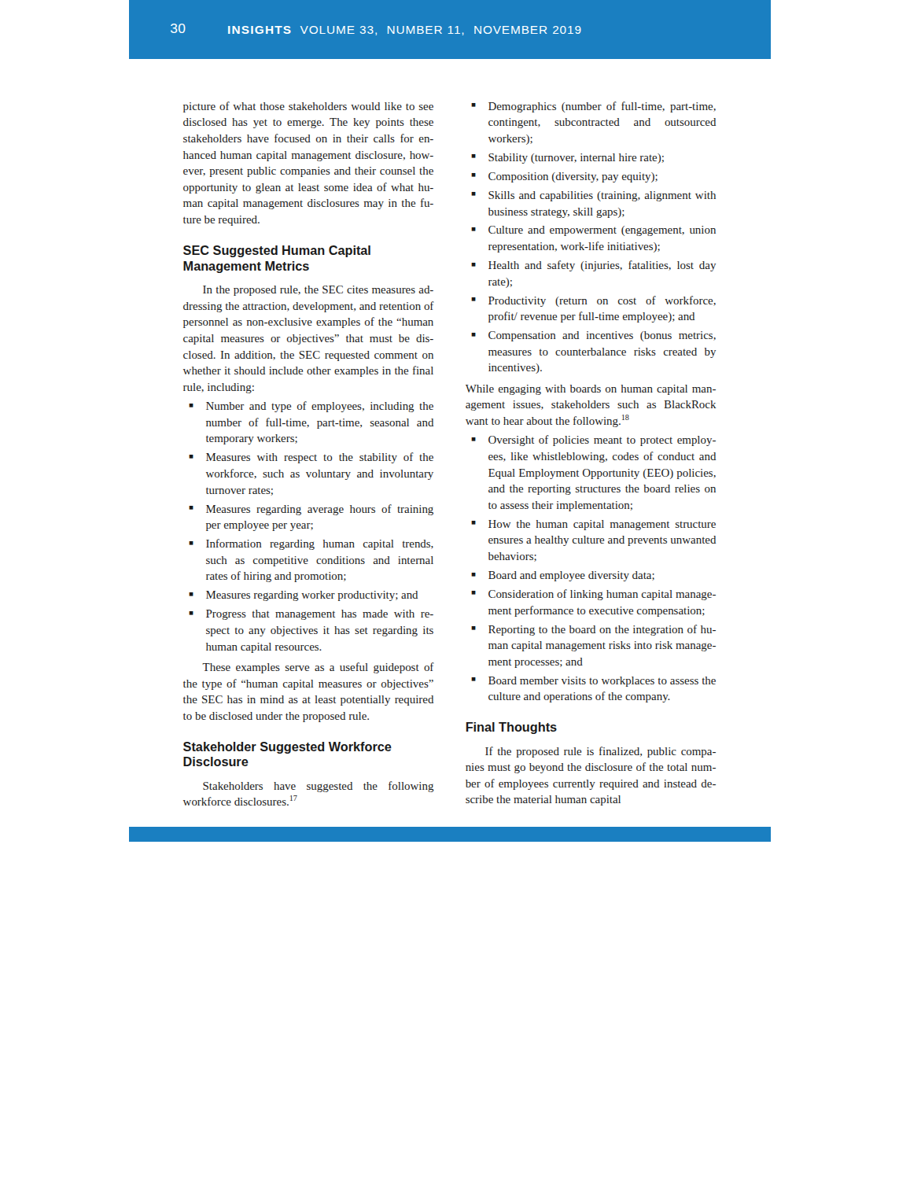30
INSIGHTS VOLUME 33, NUMBER 11, NOVEMBER 2019
picture of what those stakeholders would like to see disclosed has yet to emerge. The key points these stakeholders have focused on in their calls for enhanced human capital management disclosure, however, present public companies and their counsel the opportunity to glean at least some idea of what human capital management disclosures may in the future be required.
SEC Suggested Human Capital
Management Metrics
In the proposed rule, the SEC cites measures addressing the attraction, development, and retention of personnel as non-exclusive examples of the “human capital measures or objectives” that must be disclosed. In addition, the SEC requested comment on whether it should include other examples in the final rule, including:
Number and type of employees, including the number of full-time, part-time, seasonal and temporary workers;
Measures with respect to the stability of the workforce, such as voluntary and involuntary turnover rates;
Measures regarding average hours of training per employee per year;
Information regarding human capital trends, such as competitive conditions and internal rates of hiring and promotion;
Measures regarding worker productivity; and
Progress that management has made with respect to any objectives it has set regarding its human capital resources.
These examples serve as a useful guidepost of the type of “human capital measures or objectives” the SEC has in mind as at least potentially required to be disclosed under the proposed rule.
Stakeholder Suggested Workforce
Disclosure
Stakeholders have suggested the following workforce disclosures.17
Demographics (number of full-time, part-time, contingent, subcontracted and outsourced workers);
Stability (turnover, internal hire rate);
Composition (diversity, pay equity);
Skills and capabilities (training, alignment with business strategy, skill gaps);
Culture and empowerment (engagement, union representation, work-life initiatives);
Health and safety (injuries, fatalities, lost day rate);
Productivity (return on cost of workforce, profit/ revenue per full-time employee); and
Compensation and incentives (bonus metrics, measures to counterbalance risks created by incentives).
While engaging with boards on human capital management issues, stakeholders such as BlackRock want to hear about the following.18
Oversight of policies meant to protect employees, like whistleblowing, codes of conduct and Equal Employment Opportunity (EEO) policies, and the reporting structures the board relies on to assess their implementation;
How the human capital management structure ensures a healthy culture and prevents unwanted behaviors;
Board and employee diversity data;
Consideration of linking human capital management performance to executive compensation;
Reporting to the board on the integration of human capital management risks into risk management processes; and
Board member visits to workplaces to assess the culture and operations of the company.
Final Thoughts
If the proposed rule is finalized, public companies must go beyond the disclosure of the total number of employees currently required and instead describe the material human capital